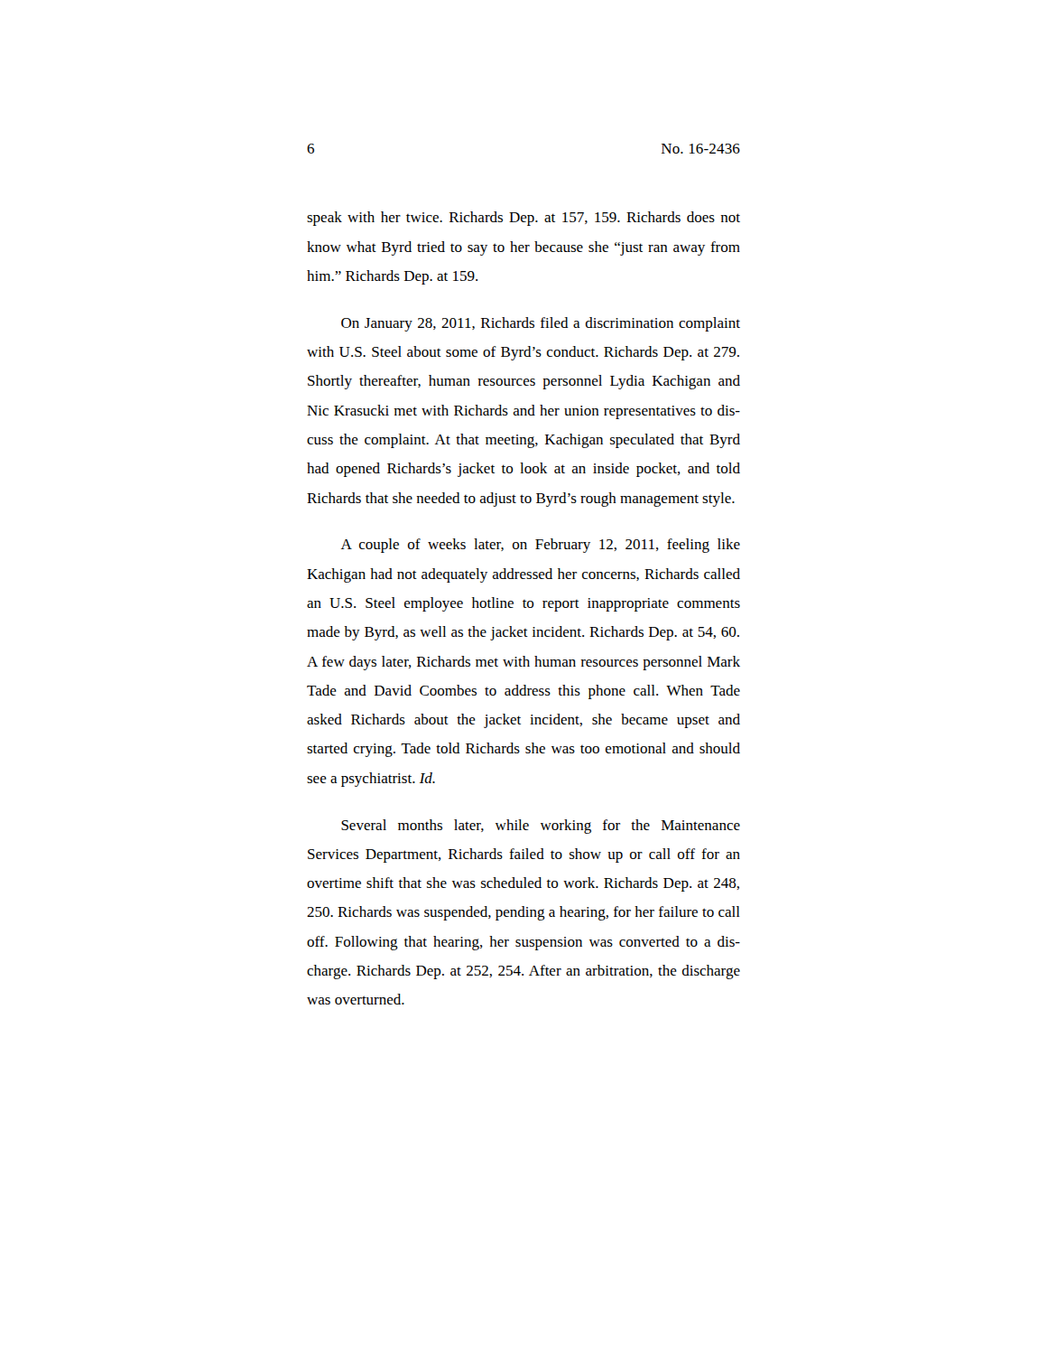6 No. 16-2436
speak with her twice. Richards Dep. at 157, 159. Richards does not know what Byrd tried to say to her because she “just ran away from him.” Richards Dep. at 159.
On January 28, 2011, Richards filed a discrimination complaint with U.S. Steel about some of Byrd’s conduct. Richards Dep. at 279. Shortly thereafter, human resources personnel Lydia Kachigan and Nic Krasucki met with Richards and her union representatives to discuss the complaint. At that meeting, Kachigan speculated that Byrd had opened Richards’s jacket to look at an inside pocket, and told Richards that she needed to adjust to Byrd’s rough management style.
A couple of weeks later, on February 12, 2011, feeling like Kachigan had not adequately addressed her concerns, Richards called an U.S. Steel employee hotline to report inappropriate comments made by Byrd, as well as the jacket incident. Richards Dep. at 54, 60. A few days later, Richards met with human resources personnel Mark Tade and David Coombes to address this phone call. When Tade asked Richards about the jacket incident, she became upset and started crying. Tade told Richards she was too emotional and should see a psychiatrist. Id.
Several months later, while working for the Maintenance Services Department, Richards failed to show up or call off for an overtime shift that she was scheduled to work. Richards Dep. at 248, 250. Richards was suspended, pending a hearing, for her failure to call off. Following that hearing, her suspension was converted to a discharge. Richards Dep. at 252, 254. After an arbitration, the discharge was overturned.